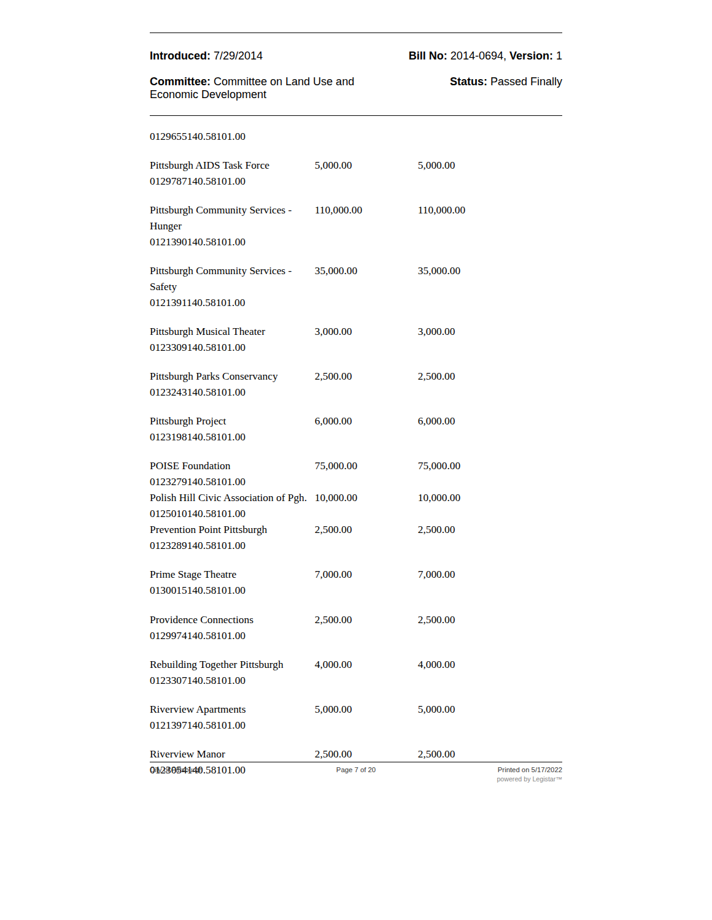| Introduced: 7/29/2014 | Bill No: 2014-0694, Version: 1 |
| Committee: Committee on Land Use and Economic Development | Status: Passed Finally |
| 0129655140.58101.00 | | |
| Pittsburgh AIDS Task Force 0129787140.58101.00 | 5,000.00 | 5,000.00 |
| Pittsburgh Community Services - Hunger 0121390140.58101.00 | 110,000.00 | 110,000.00 |
| Pittsburgh Community Services - Safety 0121391140.58101.00 | 35,000.00 | 35,000.00 |
| Pittsburgh Musical Theater 0123309140.58101.00 | 3,000.00 | 3,000.00 |
| Pittsburgh Parks Conservancy 0123243140.58101.00 | 2,500.00 | 2,500.00 |
| Pittsburgh Project 0123198140.58101.00 | 6,000.00 | 6,000.00 |
| POISE Foundation 0123279140.58101.00 | 75,000.00 | 75,000.00 |
| Polish Hill Civic Association of Pgh. 0125010140.58101.00 | 10,000.00 | 10,000.00 |
| Prevention Point Pittsburgh 0123289140.58101.00 | 2,500.00 | 2,500.00 |
| Prime Stage Theatre 0130015140.58101.00 | 7,000.00 | 7,000.00 |
| Providence Connections 0129974140.58101.00 | 2,500.00 | 2,500.00 |
| Rebuilding Together Pittsburgh 0123307140.58101.00 | 4,000.00 | 4,000.00 |
| Riverview Apartments 0121397140.58101.00 | 5,000.00 | 5,000.00 |
| Riverview Manor 0123054140.58101.00 | 2,500.00 | 2,500.00 |
| City of Pittsburgh | Page 7 of 20 | Printed on 5/17/2022 |
powered by Legistar™